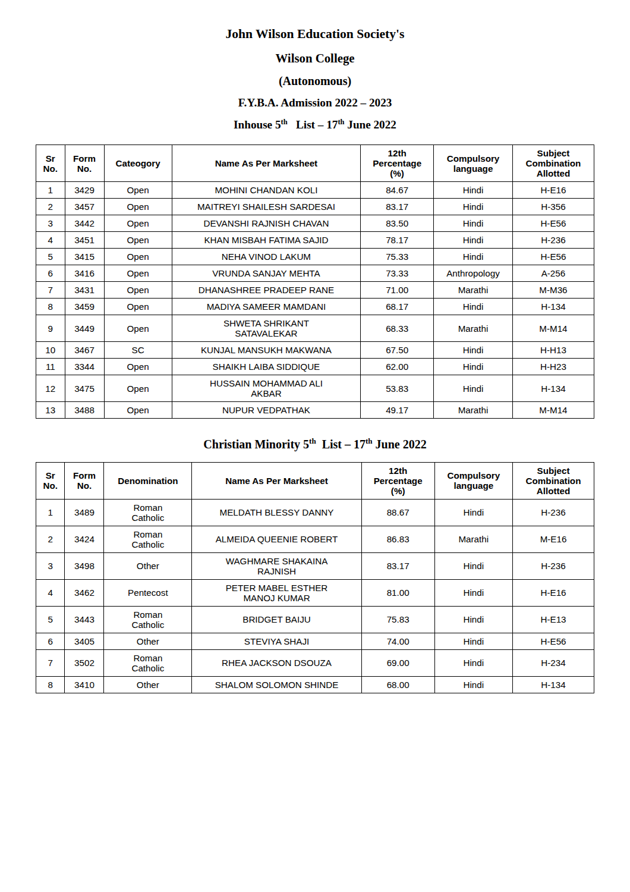John Wilson Education Society's
Wilson College
(Autonomous)
F.Y.B.A. Admission 2022 – 2023
Inhouse 5th List – 17th June 2022
| Sr No. | Form No. | Cateogory | Name As Per Marksheet | 12th Percentage (%) | Compulsory language | Subject Combination Allotted |
| --- | --- | --- | --- | --- | --- | --- |
| 1 | 3429 | Open | MOHINI CHANDAN KOLI | 84.67 | Hindi | H-E16 |
| 2 | 3457 | Open | MAITREYI SHAILESH SARDESAI | 83.17 | Hindi | H-356 |
| 3 | 3442 | Open | DEVANSHI RAJNISH CHAVAN | 83.50 | Hindi | H-E56 |
| 4 | 3451 | Open | KHAN MISBAH FATIMA SAJID | 78.17 | Hindi | H-236 |
| 5 | 3415 | Open | NEHA VINOD LAKUM | 75.33 | Hindi | H-E56 |
| 6 | 3416 | Open | VRUNDA SANJAY MEHTA | 73.33 | Anthropology | A-256 |
| 7 | 3431 | Open | DHANASHREE PRADEEP RANE | 71.00 | Marathi | M-M36 |
| 8 | 3459 | Open | MADIYA SAMEER MAMDANI | 68.17 | Hindi | H-134 |
| 9 | 3449 | Open | SHWETA SHRIKANT SATAVALEKAR | 68.33 | Marathi | M-M14 |
| 10 | 3467 | SC | KUNJAL MANSUKH MAKWANA | 67.50 | Hindi | H-H13 |
| 11 | 3344 | Open | SHAIKH LAIBA SIDDIQUE | 62.00 | Hindi | H-H23 |
| 12 | 3475 | Open | HUSSAIN MOHAMMAD ALI AKBAR | 53.83 | Hindi | H-134 |
| 13 | 3488 | Open | NUPUR VEDPATHAK | 49.17 | Marathi | M-M14 |
Christian Minority 5th List – 17th June 2022
| Sr No. | Form No. | Denomination | Name As Per Marksheet | 12th Percentage (%) | Compulsory language | Subject Combination Allotted |
| --- | --- | --- | --- | --- | --- | --- |
| 1 | 3489 | Roman Catholic | MELDATH BLESSY DANNY | 88.67 | Hindi | H-236 |
| 2 | 3424 | Roman Catholic | ALMEIDA QUEENIE ROBERT | 86.83 | Marathi | M-E16 |
| 3 | 3498 | Other | WAGHMARE SHAKAINA RAJNISH | 83.17 | Hindi | H-236 |
| 4 | 3462 | Pentecost | PETER MABEL ESTHER MANOJ KUMAR | 81.00 | Hindi | H-E16 |
| 5 | 3443 | Roman Catholic | BRIDGET BAIJU | 75.83 | Hindi | H-E13 |
| 6 | 3405 | Other | STEVIYA SHAJI | 74.00 | Hindi | H-E56 |
| 7 | 3502 | Roman Catholic | RHEA JACKSON DSOUZA | 69.00 | Hindi | H-234 |
| 8 | 3410 | Other | SHALOM SOLOMON SHINDE | 68.00 | Hindi | H-134 |